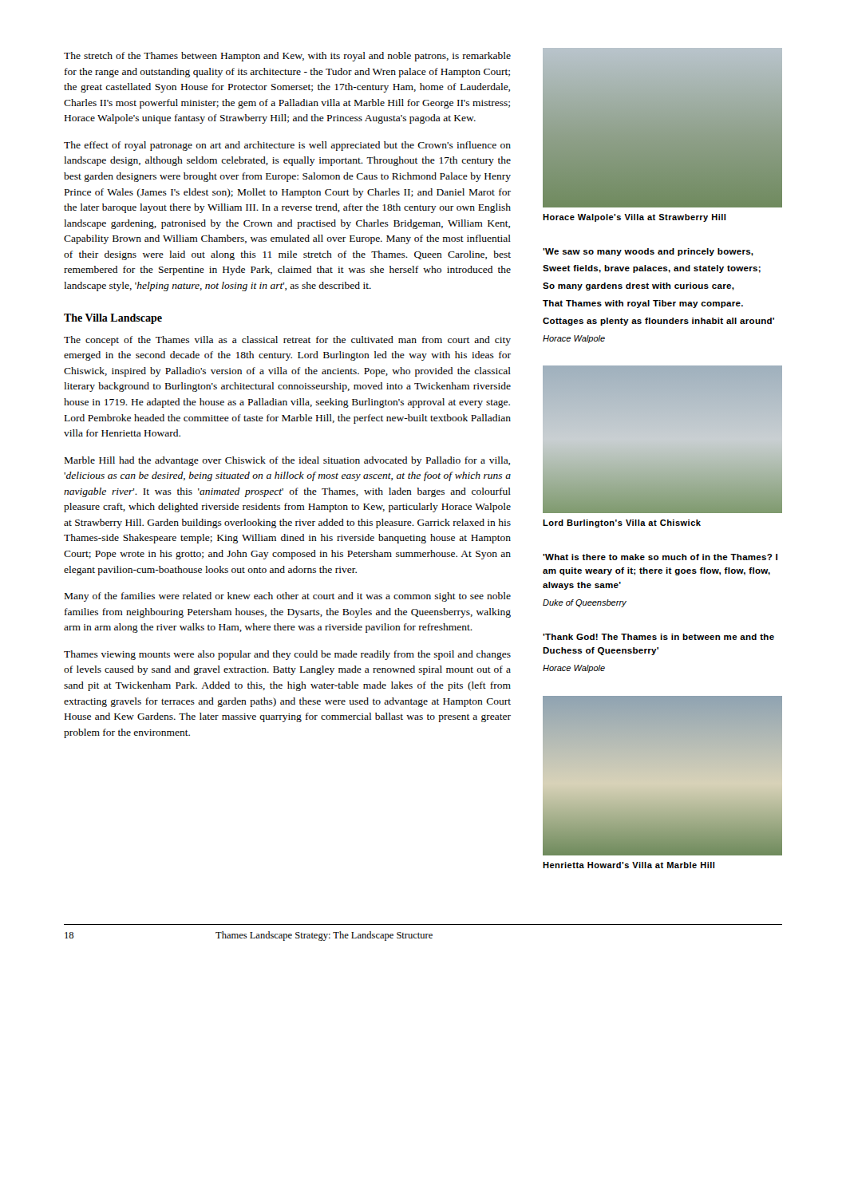The stretch of the Thames between Hampton and Kew, with its royal and noble patrons, is remarkable for the range and outstanding quality of its architecture - the Tudor and Wren palace of Hampton Court; the great castellated Syon House for Protector Somerset; the 17th-century Ham, home of Lauderdale, Charles II's most powerful minister; the gem of a Palladian villa at Marble Hill for George II's mistress; Horace Walpole's unique fantasy of Strawberry Hill; and the Princess Augusta's pagoda at Kew.
The effect of royal patronage on art and architecture is well appreciated but the Crown's influence on landscape design, although seldom celebrated, is equally important. Throughout the 17th century the best garden designers were brought over from Europe: Salomon de Caus to Richmond Palace by Henry Prince of Wales (James I's eldest son); Mollet to Hampton Court by Charles II; and Daniel Marot for the later baroque layout there by William III. In a reverse trend, after the 18th century our own English landscape gardening, patronised by the Crown and practised by Charles Bridgeman, William Kent, Capability Brown and William Chambers, was emulated all over Europe. Many of the most influential of their designs were laid out along this 11 mile stretch of the Thames. Queen Caroline, best remembered for the Serpentine in Hyde Park, claimed that it was she herself who introduced the landscape style, 'helping nature, not losing it in art', as she described it.
The Villa Landscape
The concept of the Thames villa as a classical retreat for the cultivated man from court and city emerged in the second decade of the 18th century. Lord Burlington led the way with his ideas for Chiswick, inspired by Palladio's version of a villa of the ancients. Pope, who provided the classical literary background to Burlington's architectural connoisseurship, moved into a Twickenham riverside house in 1719. He adapted the house as a Palladian villa, seeking Burlington's approval at every stage. Lord Pembroke headed the committee of taste for Marble Hill, the perfect new-built textbook Palladian villa for Henrietta Howard.
Marble Hill had the advantage over Chiswick of the ideal situation advocated by Palladio for a villa, 'delicious as can be desired, being situated on a hillock of most easy ascent, at the foot of which runs a navigable river'. It was this 'animated prospect' of the Thames, with laden barges and colourful pleasure craft, which delighted riverside residents from Hampton to Kew, particularly Horace Walpole at Strawberry Hill. Garden buildings overlooking the river added to this pleasure. Garrick relaxed in his Thames-side Shakespeare temple; King William dined in his riverside banqueting house at Hampton Court; Pope wrote in his grotto; and John Gay composed in his Petersham summerhouse. At Syon an elegant pavilion-cum-boathouse looks out onto and adorns the river.
Many of the families were related or knew each other at court and it was a common sight to see noble families from neighbouring Petersham houses, the Dysarts, the Boyles and the Queensberrys, walking arm in arm along the river walks to Ham, where there was a riverside pavilion for refreshment.
Thames viewing mounts were also popular and they could be made readily from the spoil and changes of levels caused by sand and gravel extraction. Batty Langley made a renowned spiral mount out of a sand pit at Twickenham Park. Added to this, the high water-table made lakes of the pits (left from extracting gravels for terraces and garden paths) and these were used to advantage at Hampton Court House and Kew Gardens. The later massive quarrying for commercial ballast was to present a greater problem for the environment.
Horace Walpole's Villa at Strawberry Hill
'We saw so many woods and princely bowers,
Sweet fields, brave palaces, and stately towers;
So many gardens drest with curious care,
That Thames with royal Tiber may compare.
Cottages as plenty as flounders inhabit all around'
Horace Walpole
Lord Burlington's Villa at Chiswick
'What is there to make so much of in the Thames? I am quite weary of it; there it goes flow, flow, flow, always the same'
Duke of Queensberry
'Thank God! The Thames is in between me and the Duchess of Queensberry'
Horace Walpole
Henrietta Howard's Villa at Marble Hill
18
Thames Landscape Strategy: The Landscape Structure